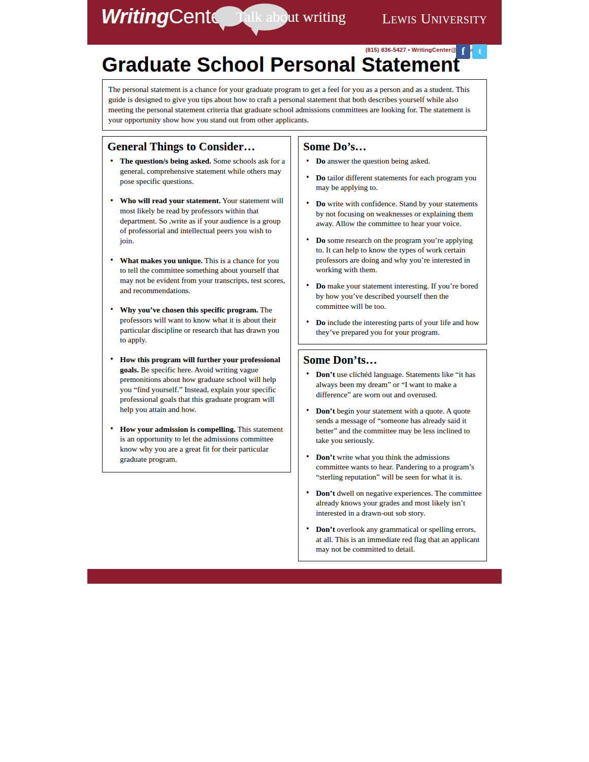Writing Center
Talk about writing
LEWIS UNIVERSITY
(815) 836-5427 • WritingCenter@lewisu.edu
f t
Graduate School Personal Statement
The personal statement is a chance for your graduate program to get a feel for you as a person and as a student. This guide is designed to give you tips about how to craft a personal statement that both describes yourself while also meeting the personal statement criteria that graduate school admissions committees are looking for. The statement is your opportunity show how you stand out from other applicants.
General Things to Consider…
The question/s being asked. Some schools ask for a general, comprehensive statement while others may pose specific questions.
Who will read your statement. Your statement will most likely be read by professors within that department. So ,write as if your audience is a group of professorial and intellectual peers you wish to join.
What makes you unique. This is a chance for you to tell the committee something about yourself that may not be evident from your transcripts, test scores, and recommendations.
Why you’ve chosen this specific program. The professors will want to know what it is about their particular discipline or research that has drawn you to apply.
How this program will further your professional goals. Be specific here. Avoid writing vague premonitions about how graduate school will help you “find yourself.” Instead, explain your specific professional goals that this graduate program will help you attain and how.
How your admission is compelling. This statement is an opportunity to let the admissions committee know why you are a great fit for their particular graduate program.
Some Do’s…
Do answer the question being asked.
Do tailor different statements for each program you may be applying to.
Do write with confidence. Stand by your statements by not focusing on weaknesses or explaining them away. Allow the committee to hear your voice.
Do some research on the program you’re applying to. It can help to know the types of work certain professors are doing and why you’re interested in working with them.
Do make your statement interesting. If you’re bored by how you’ve described yourself then the committee will be too.
Do include the interesting parts of your life and how they’ve prepared you for your program.
Some Don’ts…
Don’t use clichéd language. Statements like “it has always been my dream” or “I want to make a difference” are worn out and overused.
Don’t begin your statement with a quote. A quote sends a message of “someone has already said it better” and the committee may be less inclined to take you seriously.
Don’t write what you think the admissions committee wants to hear. Pandering to a program’s “sterling reputation” will be seen for what it is.
Don’t dwell on negative experiences. The committee already knows your grades and most likely isn’t interested in a drawn-out sob story.
Don’t overlook any grammatical or spelling errors, at all. This is an immediate red flag that an applicant may not be committed to detail.